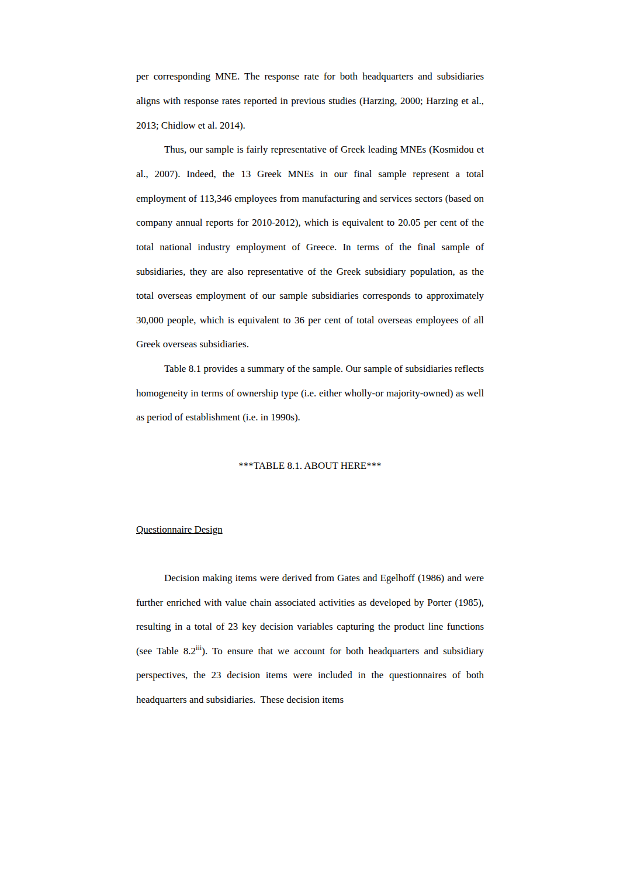per corresponding MNE. The response rate for both headquarters and subsidiaries aligns with response rates reported in previous studies (Harzing, 2000; Harzing et al., 2013; Chidlow et al. 2014).
Thus, our sample is fairly representative of Greek leading MNEs (Kosmidou et al., 2007). Indeed, the 13 Greek MNEs in our final sample represent a total employment of 113,346 employees from manufacturing and services sectors (based on company annual reports for 2010-2012), which is equivalent to 20.05 per cent of the total national industry employment of Greece. In terms of the final sample of subsidiaries, they are also representative of the Greek subsidiary population, as the total overseas employment of our sample subsidiaries corresponds to approximately 30,000 people, which is equivalent to 36 per cent of total overseas employees of all Greek overseas subsidiaries.
Table 8.1 provides a summary of the sample. Our sample of subsidiaries reflects homogeneity in terms of ownership type (i.e. either wholly-or majority-owned) as well as period of establishment (i.e. in 1990s).
***TABLE 8.1. ABOUT HERE***
Questionnaire Design
Decision making items were derived from Gates and Egelhoff (1986) and were further enriched with value chain associated activities as developed by Porter (1985), resulting in a total of 23 key decision variables capturing the product line functions (see Table 8.2iii). To ensure that we account for both headquarters and subsidiary perspectives, the 23 decision items were included in the questionnaires of both headquarters and subsidiaries. These decision items